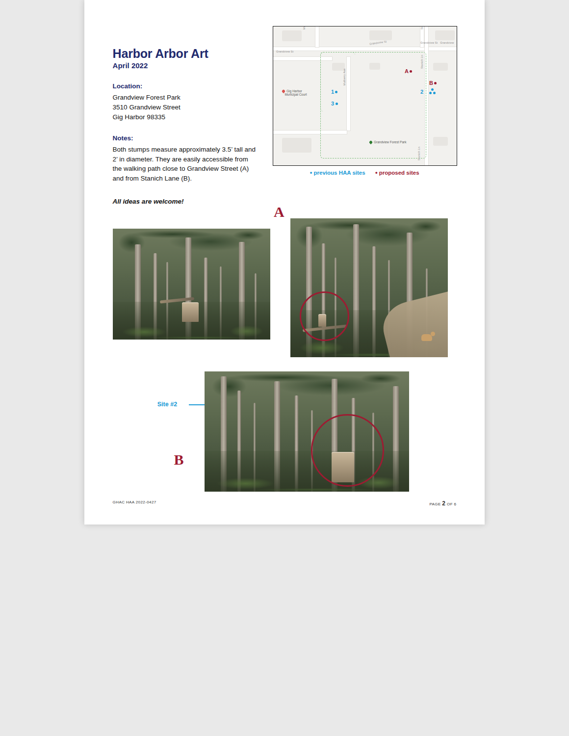Harbor Arbor Art
April 2022
Location:
Grandview Forest Park
3510 Grandview Street
Gig Harbor 98335
Notes:
Both stumps measure approximately 3.5’ tall and 2’ in diameter. They are easily accessible from the walking path close to Grandview Street (A) and from Stanich Lane (B).
All ideas are welcome!
Grandview St
Grandview St
Grandview
Grandview St
Mc Do
Stanich Ln
Stanich Ln
Stanich Ln
Mulberry Ave
Gig Harbor
Municipal Court
Grandview Forest Park
A
B
1
3
2
• previous HAA sites • proposed sites
A
Site #2
B
GHAC HAA 2022-0427
PAGE 2 OF 6